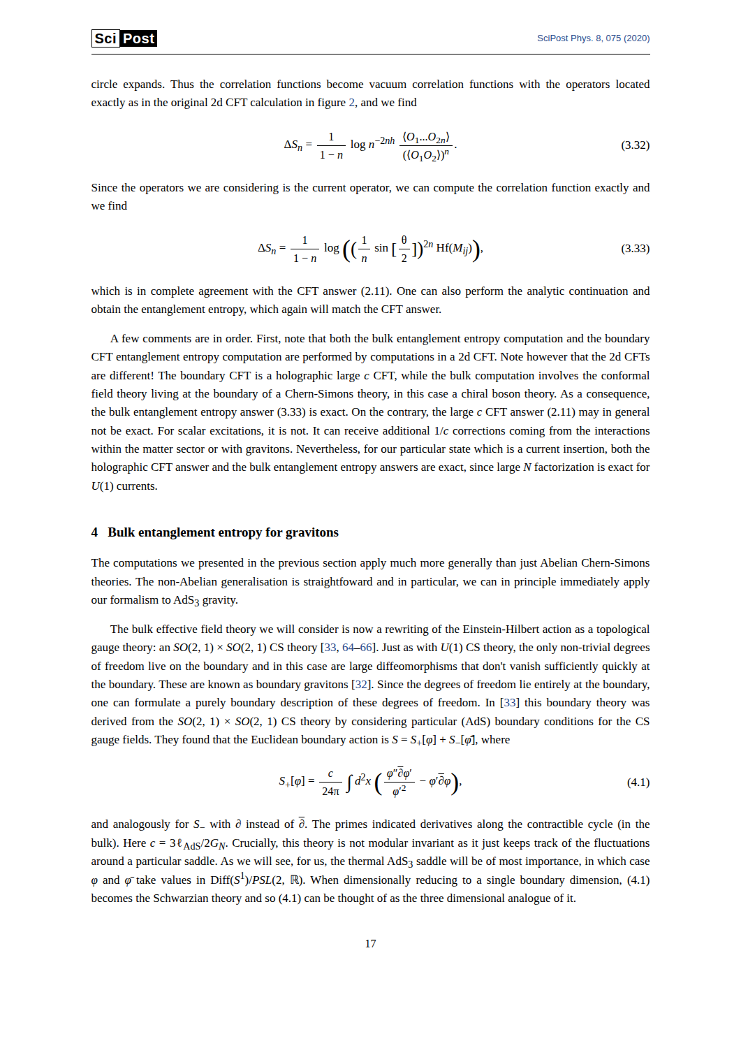Sci Post
SciPost Phys. 8, 075 (2020)
circle expands. Thus the correlation functions become vacuum correlation functions with the operators located exactly as in the original 2d CFT calculation in figure 2, and we find
ΔSn = 11 − n log n−2nh ⟨O1...O2n⟩(⟨O1O2⟩)n.
(3.32)
Since the operators we are considering is the current operator, we can compute the correlation function exactly and we find
ΔSn = 11 − n log ((1 n sin [θ 2])2n Hf(Mij)),
(3.33)
which is in complete agreement with the CFT answer (2.11). One can also perform the analytic continuation and obtain the entanglement entropy, which again will match the CFT answer.
A few comments are in order. First, note that both the bulk entanglement entropy computation and the boundary CFT entanglement entropy computation are performed by computations in a 2d CFT. Note however that the 2d CFTs are different! The boundary CFT is a holographic large c CFT, while the bulk computation involves the conformal field theory living at the boundary of a Chern-Simons theory, in this case a chiral boson theory. As a consequence, the bulk entanglement entropy answer (3.33) is exact. On the contrary, the large c CFT answer (2.11) may in general not be exact. For scalar excitations, it is not. It can receive additional 1/c corrections coming from the interactions within the matter sector or with gravitons. Nevertheless, for our particular state which is a current insertion, both the holographic CFT answer and the bulk entanglement entropy answers are exact, since large N factorization is exact for U(1) currents.
4 Bulk entanglement entropy for gravitons
The computations we presented in the previous section apply much more generally than just Abelian Chern-Simons theories. The non-Abelian generalisation is straightfoward and in particular, we can in principle immediately apply our formalism to AdS3 gravity.
The bulk effective field theory we will consider is now a rewriting of the Einstein-Hilbert action as a topological gauge theory: an SO(2, 1) × SO(2, 1) CS theory [33, 64–66]. Just as with U(1) CS theory, the only non-trivial degrees of freedom live on the boundary and in this case are large diffeomorphisms that don't vanish sufficiently quickly at the boundary. These are known as boundary gravitons [32]. Since the degrees of freedom lie entirely at the boundary, one can formulate a purely boundary description of these degrees of freedom. In [33] this boundary theory was derived from the SO(2, 1) × SO(2, 1) CS theory by considering particular (AdS) boundary conditions for the CS gauge fields. They found that the Euclidean boundary action is S = S+[φ] + S−[φ̄], where
S+[φ] = c 24π ∫ d2x (φ″∂φ′φ′2 − φ′∂φ),
(4.1)
and analogously for S− with ∂ instead of ∂. The primes indicated derivatives along the contractible cycle (in the bulk). Here c = 3ℓAdS/2GN. Crucially, this theory is not modular invariant as it just keeps track of the fluctuations around a particular saddle. As we will see, for us, the thermal AdS3 saddle will be of most importance, in which case φ and φ̄ take values in Diff(S1)/PSL(2, ℝ). When dimensionally reducing to a single boundary dimension, (4.1) becomes the Schwarzian theory and so (4.1) can be thought of as the three dimensional analogue of it.
17